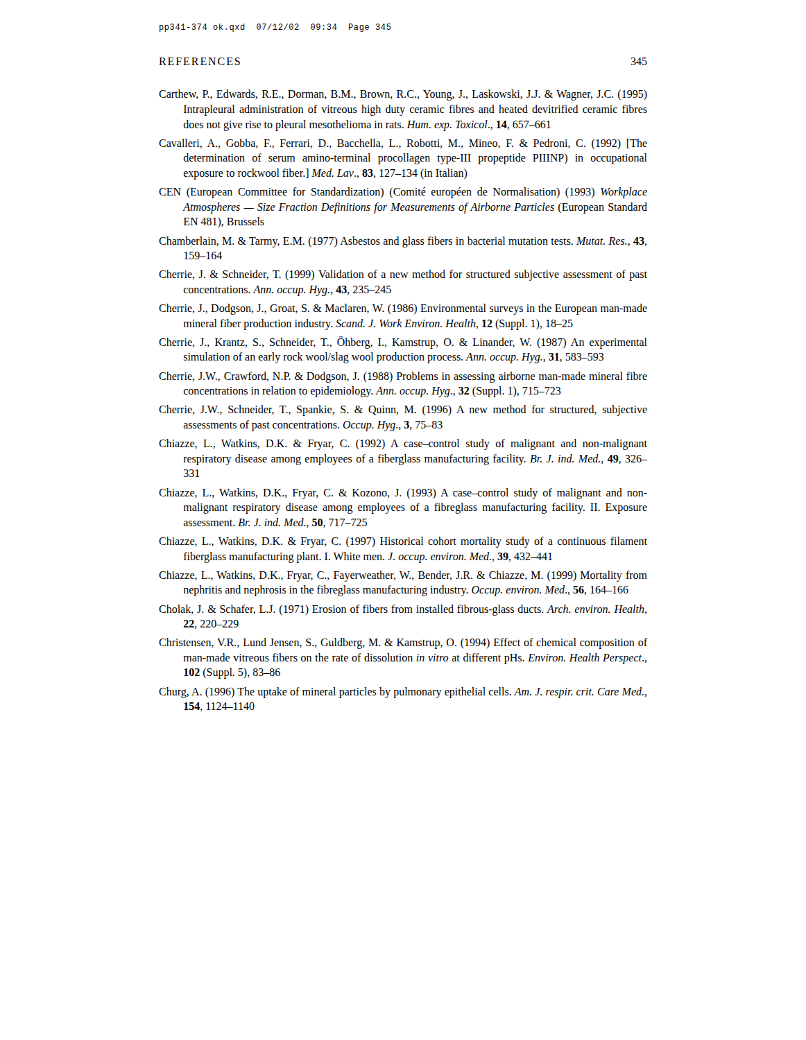pp341-374 ok.qxd 07/12/02 09:34 Page 345
REFERENCES 345
Carthew, P., Edwards, R.E., Dorman, B.M., Brown, R.C., Young, J., Laskowski, J.J. & Wagner, J.C. (1995) Intrapleural administration of vitreous high duty ceramic fibres and heated devitrified ceramic fibres does not give rise to pleural mesothelioma in rats. Hum. exp. Toxicol., 14, 657–661
Cavalleri, A., Gobba, F., Ferrari, D., Bacchella, L., Robotti, M., Mineo, F. & Pedroni, C. (1992) [The determination of serum amino-terminal procollagen type-III propeptide PIIINP) in occupational exposure to rockwool fiber.] Med. Lav., 83, 127–134 (in Italian)
CEN (European Committee for Standardization) (Comité européen de Normalisation) (1993) Workplace Atmospheres — Size Fraction Definitions for Measurements of Airborne Particles (European Standard EN 481), Brussels
Chamberlain, M. & Tarmy, E.M. (1977) Asbestos and glass fibers in bacterial mutation tests. Mutat. Res., 43, 159–164
Cherrie, J. & Schneider, T. (1999) Validation of a new method for structured subjective assessment of past concentrations. Ann. occup. Hyg., 43, 235–245
Cherrie, J., Dodgson, J., Groat, S. & Maclaren, W. (1986) Environmental surveys in the European man-made mineral fiber production industry. Scand. J. Work Environ. Health, 12 (Suppl. 1), 18–25
Cherrie, J., Krantz, S., Schneider, T., Öhberg, I., Kamstrup, O. & Linander, W. (1987) An experimental simulation of an early rock wool/slag wool production process. Ann. occup. Hyg., 31, 583–593
Cherrie, J.W., Crawford, N.P. & Dodgson, J. (1988) Problems in assessing airborne man-made mineral fibre concentrations in relation to epidemiology. Ann. occup. Hyg., 32 (Suppl. 1), 715–723
Cherrie, J.W., Schneider, T., Spankie, S. & Quinn, M. (1996) A new method for structured, subjective assessments of past concentrations. Occup. Hyg., 3, 75–83
Chiazze, L., Watkins, D.K. & Fryar, C. (1992) A case–control study of malignant and non-malignant respiratory disease among employees of a fiberglass manufacturing facility. Br. J. ind. Med., 49, 326–331
Chiazze, L., Watkins, D.K., Fryar, C. & Kozono, J. (1993) A case–control study of malignant and non-malignant respiratory disease among employees of a fibreglass manufacturing facility. II. Exposure assessment. Br. J. ind. Med., 50, 717–725
Chiazze, L., Watkins, D.K. & Fryar, C. (1997) Historical cohort mortality study of a continuous filament fiberglass manufacturing plant. I. White men. J. occup. environ. Med., 39, 432–441
Chiazze, L., Watkins, D.K., Fryar, C., Fayerweather, W., Bender, J.R. & Chiazze, M. (1999) Mortality from nephritis and nephrosis in the fibreglass manufacturing industry. Occup. environ. Med., 56, 164–166
Cholak, J. & Schafer, L.J. (1971) Erosion of fibers from installed fibrous-glass ducts. Arch. environ. Health, 22, 220–229
Christensen, V.R., Lund Jensen, S., Guldberg, M. & Kamstrup, O. (1994) Effect of chemical composition of man-made vitreous fibers on the rate of dissolution in vitro at different pHs. Environ. Health Perspect., 102 (Suppl. 5), 83–86
Churg, A. (1996) The uptake of mineral particles by pulmonary epithelial cells. Am. J. respir. crit. Care Med., 154, 1124–1140